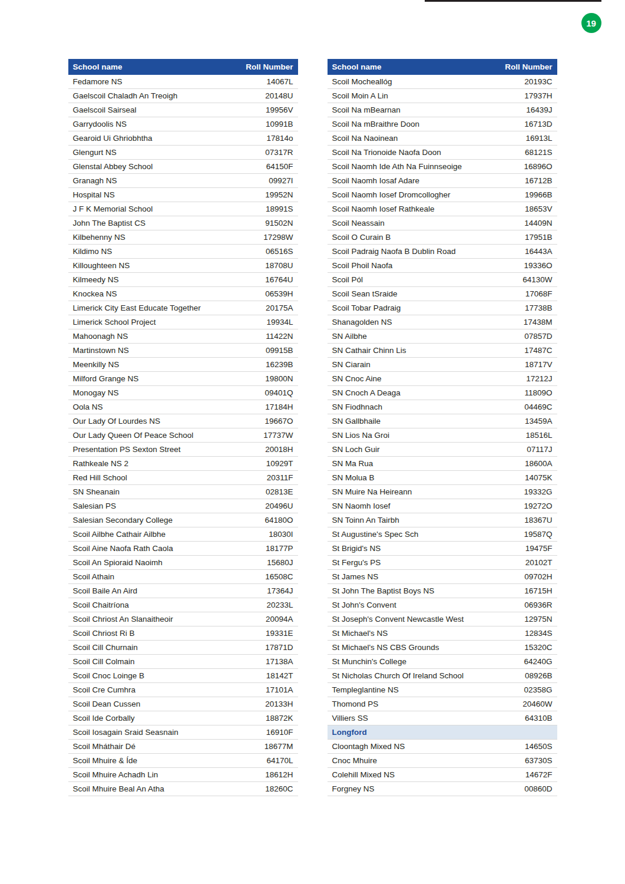19
| School name | Roll Number |
| --- | --- |
| Fedamore NS | 14067L |
| Gaelscoil Chaladh An Treoigh | 20148U |
| Gaelscoil Sairseal | 19956V |
| Garrydoolis NS | 10991B |
| Gearoid Ui Ghriobhtha | 17814o |
| Glengurt NS | 07317R |
| Glenstal Abbey School | 64150F |
| Granagh NS | 09927I |
| Hospital NS | 19952N |
| J F K Memorial School | 18991S |
| John The Baptist CS | 91502N |
| Kilbehenny NS | 17298W |
| Kildimo NS | 06516S |
| Killoughteen NS | 18708U |
| Kilmeedy NS | 16764U |
| Knockea NS | 06539H |
| Limerick City East Educate Together | 20175A |
| Limerick School Project | 19934L |
| Mahoonagh NS | 11422N |
| Martinstown NS | 09915B |
| Meenkilly NS | 16239B |
| Milford Grange NS | 19800N |
| Monogay NS | 09401Q |
| Oola NS | 17184H |
| Our Lady Of Lourdes NS | 19667O |
| Our Lady Queen Of Peace School | 17737W |
| Presentation PS Sexton Street | 20018H |
| Rathkeale NS 2 | 10929T |
| Red Hill School | 20311F |
| SN Sheanain | 02813E |
| Salesian PS | 20496U |
| Salesian Secondary College | 64180O |
| Scoil Ailbhe Cathair Ailbhe | 18030I |
| Scoil Aine Naofa Rath Caola | 18177P |
| Scoil An Spioraid Naoimh | 15680J |
| Scoil Athain | 16508C |
| Scoil Baile An Aird | 17364J |
| Scoil Chaitríona | 20233L |
| Scoil Chriost An Slanaitheoir | 20094A |
| Scoil Chriost Ri B | 19331E |
| Scoil Cill Churnain | 17871D |
| Scoil Cill Colmain | 17138A |
| Scoil Cnoc Loinge B | 18142T |
| Scoil Cre Cumhra | 17101A |
| Scoil Dean Cussen | 20133H |
| Scoil Ide Corbally | 18872K |
| Scoil Iosagain Sraid Seasnain | 16910F |
| Scoil Mháthair Dé | 18677M |
| Scoil Mhuire & Íde | 64170L |
| Scoil Mhuire Achadh Lin | 18612H |
| Scoil Mhuire Beal An Atha | 18260C |
| School name | Roll Number |
| --- | --- |
| Scoil Mocheallóg | 20193C |
| Scoil Moin A Lin | 17937H |
| Scoil Na mBearnan | 16439J |
| Scoil Na mBraithre Doon | 16713D |
| Scoil Na Naoinean | 16913L |
| Scoil Na Trionoide Naofa Doon | 68121S |
| Scoil Naomh Ide Ath Na Fuinnseoige | 16896O |
| Scoil Naomh Iosaf Adare | 16712B |
| Scoil Naomh Iosef Dromcollogher | 19966B |
| Scoil Naomh Iosef Rathkeale | 18653V |
| Scoil Neassain | 14409N |
| Scoil O Curain B | 17951B |
| Scoil Padraig Naofa B Dublin Road | 16443A |
| Scoil Phoil Naofa | 19336O |
| Scoil Pól | 64130W |
| Scoil Sean tSraide | 17068F |
| Scoil Tobar Padraig | 17738B |
| Shanagolden NS | 17438M |
| SN Ailbhe | 07857D |
| SN Cathair Chinn Lis | 17487C |
| SN Ciarain | 18717V |
| SN Cnoc Aine | 17212J |
| SN Cnoch A Deaga | 11809O |
| SN Fiodhnach | 04469C |
| SN Gallbhaile | 13459A |
| SN Lios Na Groi | 18516L |
| SN Loch Guir | 07117J |
| SN Ma Rua | 18600A |
| SN Molua B | 14075K |
| SN Muire Na Heireann | 19332G |
| SN Naomh Iosef | 19272O |
| SN Toinn An Tairbh | 18367U |
| St Augustine's Spec Sch | 19587Q |
| St Brigid's NS | 19475F |
| St Fergu's PS | 20102T |
| St James NS | 09702H |
| St John The Baptist Boys NS | 16715H |
| St John's Convent | 06936R |
| St Joseph's Convent Newcastle West | 12975N |
| St Michael's NS | 12834S |
| St Michael's NS CBS Grounds | 15320C |
| St Munchin's College | 64240G |
| St Nicholas Church Of Ireland School | 08926B |
| Templeglantine NS | 02358G |
| Thomond PS | 20460W |
| Villiers SS | 64310B |
| Longford |
| Cloontagh Mixed NS | 14650S |
| Cnoc Mhuire | 63730S |
| Colehill Mixed NS | 14672F |
| Forgney NS | 00860D |